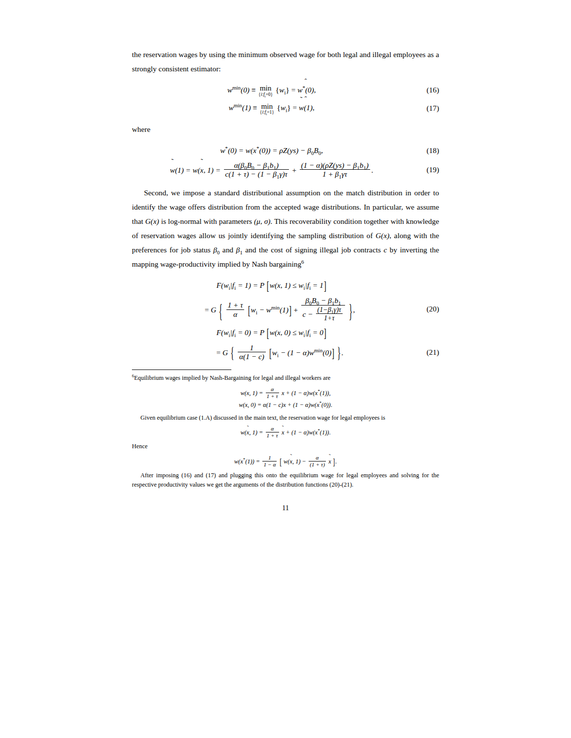the reservation wages by using the minimum observed wage for both legal and illegal employees as a strongly consistent estimator:
wmin(0) ≡ min{i:fi=0} {wi} = ̂w*(0),
(16)
wmin(1) ≡ min{i:fi=1} {wi} = ̂˜w(1),
(17)
where
w*(0) = w(x*(0)) = ρZ(ys) − β0B0,
(18)
˜w(1) = w(˜x, 1) = α(β0B0 − β1b1) c(1 + τ) − (1 − β1γ)τ + (1 − α)(ρZ(ys) − β1b1) 1 + β1γτ .
(19)
Second, we impose a standard distributional assumption on the match distribution in order to identify the wage offers distribution from the accepted wage distributions. In particular, we assume that G(x) is log-normal with parameters (μ, σ). This recoverability condition together with knowledge of reservation wages allow us jointly identifying the sampling distribution of G(x), along with the preferences for job status β0 and β1 and the cost of signing illegal job contracts c by inverting the mapping wage-productivity implied by Nash bargaining6
F(wi|fi = 1) = P [w(x, 1) ≤ wi|fi = 1]
= G { 1 + τ α [wi − wmin(1)] + β0B0 − β1b1 c − (1−β1γ)τ 1+τ },
(20)
F(wi|fi = 0) = P [w(x, 0) ≤ wi|fi = 0]
= G { 1 α(1 − c) [wi − (1 − α)wmin(0)] }.
(21)
6Equilibrium wages implied by Nash-Bargaining for legal and illegal workers are
w(x, 1) = α 1 + τ x + (1 − α)w(x*(1)),
w(x, 0) = α(1 − c)x + (1 − α)w(x*(0)).
Given equilibrium case (1.A) discussed in the main text, the reservation wage for legal employees is
w(˜x, 1) = α 1 + τ ˜x + (1 − α)w(x*(1)).
Hence
w(x*(1)) = 1 1 − α [ w(˜x, 1) − α (1 + τ) ˜x ].
After imposing (16) and (17) and plugging this onto the equilibrium wage for legal employees and solving for the respective productivity values we get the arguments of the distribution functions (20)-(21).
11